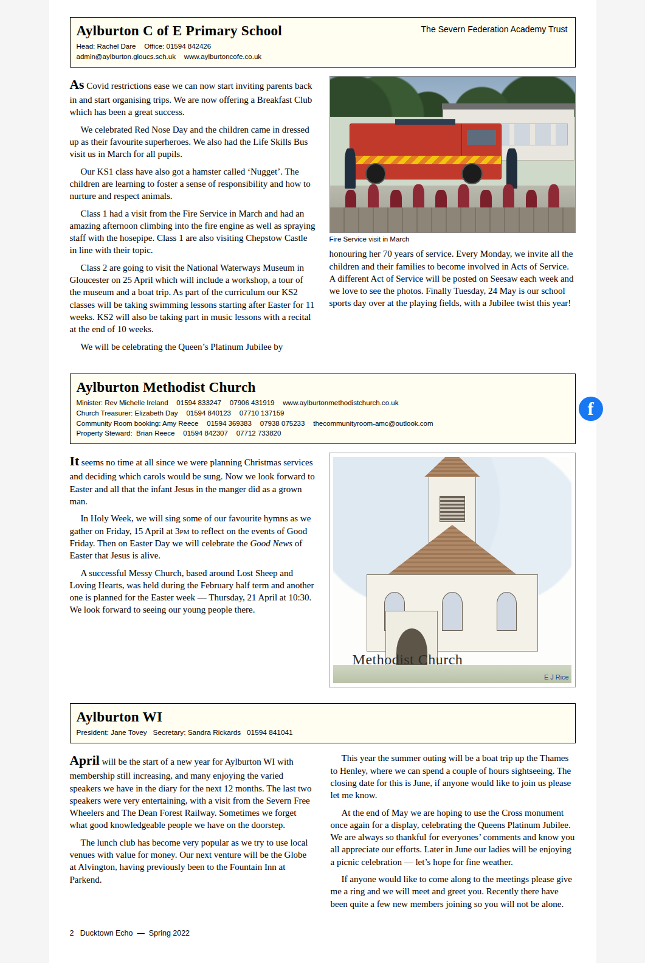Aylburton C of E Primary School
Head: Rachel Dare Office: 01594 842426
admin@aylburton.gloucs.sch.uk www.aylburtoncofe.co.uk
The Severn Federation Academy Trust
As Covid restrictions ease we can now start inviting parents back in and start organising trips. We are now offering a Breakfast Club which has been a great success.
We celebrated Red Nose Day and the children came in dressed up as their favourite superheroes. We also had the Life Skills Bus visit us in March for all pupils.
Our KS1 class have also got a hamster called ‘Nugget’. The children are learning to foster a sense of responsibility and how to nurture and respect animals.
Class 1 had a visit from the Fire Service in March and had an amazing afternoon climbing into the fire engine as well as spraying staff with the hosepipe. Class 1 are also visiting Chepstow Castle in line with their topic.
Class 2 are going to visit the National Waterways Museum in Gloucester on 25 April which will include a workshop, a tour of the museum and a boat trip. As part of the curriculum our KS2 classes will be taking swimming lessons starting after Easter for 11 weeks. KS2 will also be taking part in music lessons with a recital at the end of 10 weeks.
We will be celebrating the Queen’s Platinum Jubilee by
Fire Service visit in March
honouring her 70 years of service. Every Monday, we invite all the children and their families to become involved in Acts of Service. A different Act of Service will be posted on Seesaw each week and we love to see the photos. Finally Tuesday, 24 May is our school sports day over at the playing fields, with a Jubilee twist this year!
Aylburton Methodist Church
Minister: Rev Michelle Ireland 01594 833247 07906 431919 www.aylburtonmethodistchurch.co.uk
Church Treasurer: Elizabeth Day 01594 840123 07710 137159
Community Room booking: Amy Reece 01594 369383 07938 075233 thecommunityroom-amc@outlook.com
Property Steward: Brian Reece 01594 842307 07712 733820
f
It seems no time at all since we were planning Christmas services and deciding which carols would be sung. Now we look forward to Easter and all that the infant Jesus in the manger did as a grown man.
In Holy Week, we will sing some of our favourite hymns as we gather on Friday, 15 April at 3pm to reflect on the events of Good Friday. Then on Easter Day we will celebrate the Good News of Easter that Jesus is alive.
A successful Messy Church, based around Lost Sheep and Loving Hearts, was held during the February half term and another one is planned for the Easter week — Thursday, 21 April at 10:30. We look forward to seeing our young people there.
Methodist Church
E J Rice
Aylburton WI
President: Jane Tovey Secretary: Sandra Rickards 01594 841041
April will be the start of a new year for Aylburton WI with membership still increasing, and many enjoying the varied speakers we have in the diary for the next 12 months. The last two speakers were very entertaining, with a visit from the Severn Free Wheelers and The Dean Forest Railway. Sometimes we forget what good knowledgeable people we have on the doorstep.
The lunch club has become very popular as we try to use local venues with value for money. Our next venture will be the Globe at Alvington, having previously been to the Fountain Inn at Parkend.
This year the summer outing will be a boat trip up the Thames to Henley, where we can spend a couple of hours sightseeing. The closing date for this is June, if anyone would like to join us please let me know.
At the end of May we are hoping to use the Cross monument once again for a display, celebrating the Queens Platinum Jubilee. We are always so thankful for everyones’ comments and know you all appreciate our efforts. Later in June our ladies will be enjoying a picnic celebration — let’s hope for fine weather.
If anyone would like to come along to the meetings please give me a ring and we will meet and greet you. Recently there have been quite a few new members joining so you will not be alone.
2 Ducktown Echo — Spring 2022